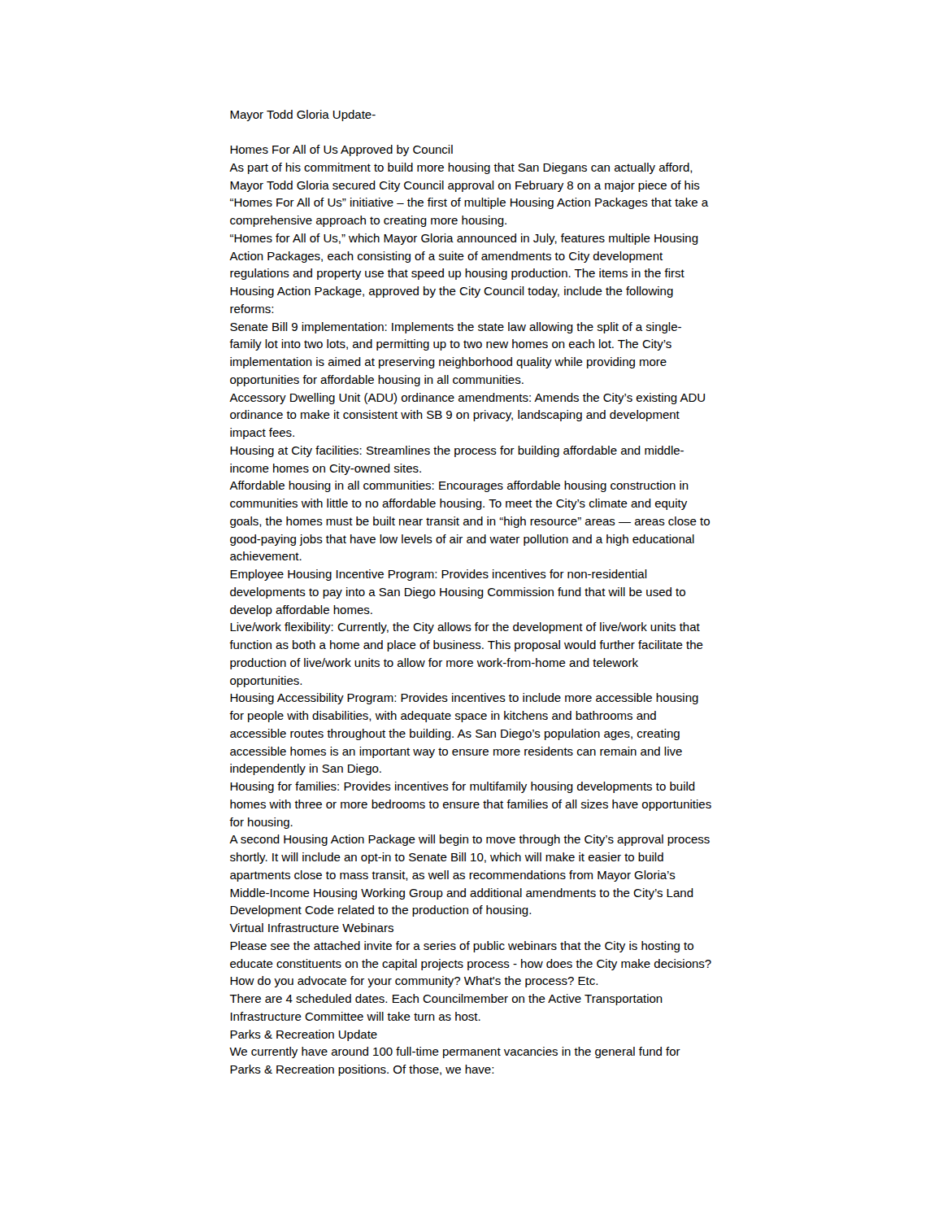Mayor Todd Gloria Update-
Homes For All of Us Approved by Council
As part of his commitment to build more housing that San Diegans can actually afford, Mayor Todd Gloria secured City Council approval on February 8 on a major piece of his “Homes For All of Us” initiative – the first of multiple Housing Action Packages that take a comprehensive approach to creating more housing.
“Homes for All of Us,” which Mayor Gloria announced in July, features multiple Housing Action Packages, each consisting of a suite of amendments to City development regulations and property use that speed up housing production. The items in the first Housing Action Package, approved by the City Council today, include the following reforms:
Senate Bill 9 implementation: Implements the state law allowing the split of a single-family lot into two lots, and permitting up to two new homes on each lot. The City’s implementation is aimed at preserving neighborhood quality while providing more opportunities for affordable housing in all communities.
Accessory Dwelling Unit (ADU) ordinance amendments: Amends the City’s existing ADU ordinance to make it consistent with SB 9 on privacy, landscaping and development impact fees.
Housing at City facilities: Streamlines the process for building affordable and middle-income homes on City-owned sites.
Affordable housing in all communities: Encourages affordable housing construction in communities with little to no affordable housing. To meet the City’s climate and equity goals, the homes must be built near transit and in “high resource” areas — areas close to good-paying jobs that have low levels of air and water pollution and a high educational achievement.
Employee Housing Incentive Program: Provides incentives for non-residential developments to pay into a San Diego Housing Commission fund that will be used to develop affordable homes.
Live/work flexibility: Currently, the City allows for the development of live/work units that function as both a home and place of business. This proposal would further facilitate the production of live/work units to allow for more work-from-home and telework opportunities.
Housing Accessibility Program: Provides incentives to include more accessible housing for people with disabilities, with adequate space in kitchens and bathrooms and accessible routes throughout the building. As San Diego’s population ages, creating accessible homes is an important way to ensure more residents can remain and live independently in San Diego.
Housing for families: Provides incentives for multifamily housing developments to build homes with three or more bedrooms to ensure that families of all sizes have opportunities for housing.
A second Housing Action Package will begin to move through the City’s approval process shortly. It will include an opt-in to Senate Bill 10, which will make it easier to build apartments close to mass transit, as well as recommendations from Mayor Gloria’s Middle-Income Housing Working Group and additional amendments to the City’s Land Development Code related to the production of housing.
Virtual Infrastructure Webinars
Please see the attached invite for a series of public webinars that the City is hosting to educate constituents on the capital projects process - how does the City make decisions? How do you advocate for your community? What's the process? Etc.
There are 4 scheduled dates. Each Councilmember on the Active Transportation Infrastructure Committee will take turn as host.
Parks & Recreation Update
We currently have around 100 full-time permanent vacancies in the general fund for Parks & Recreation positions. Of those, we have: